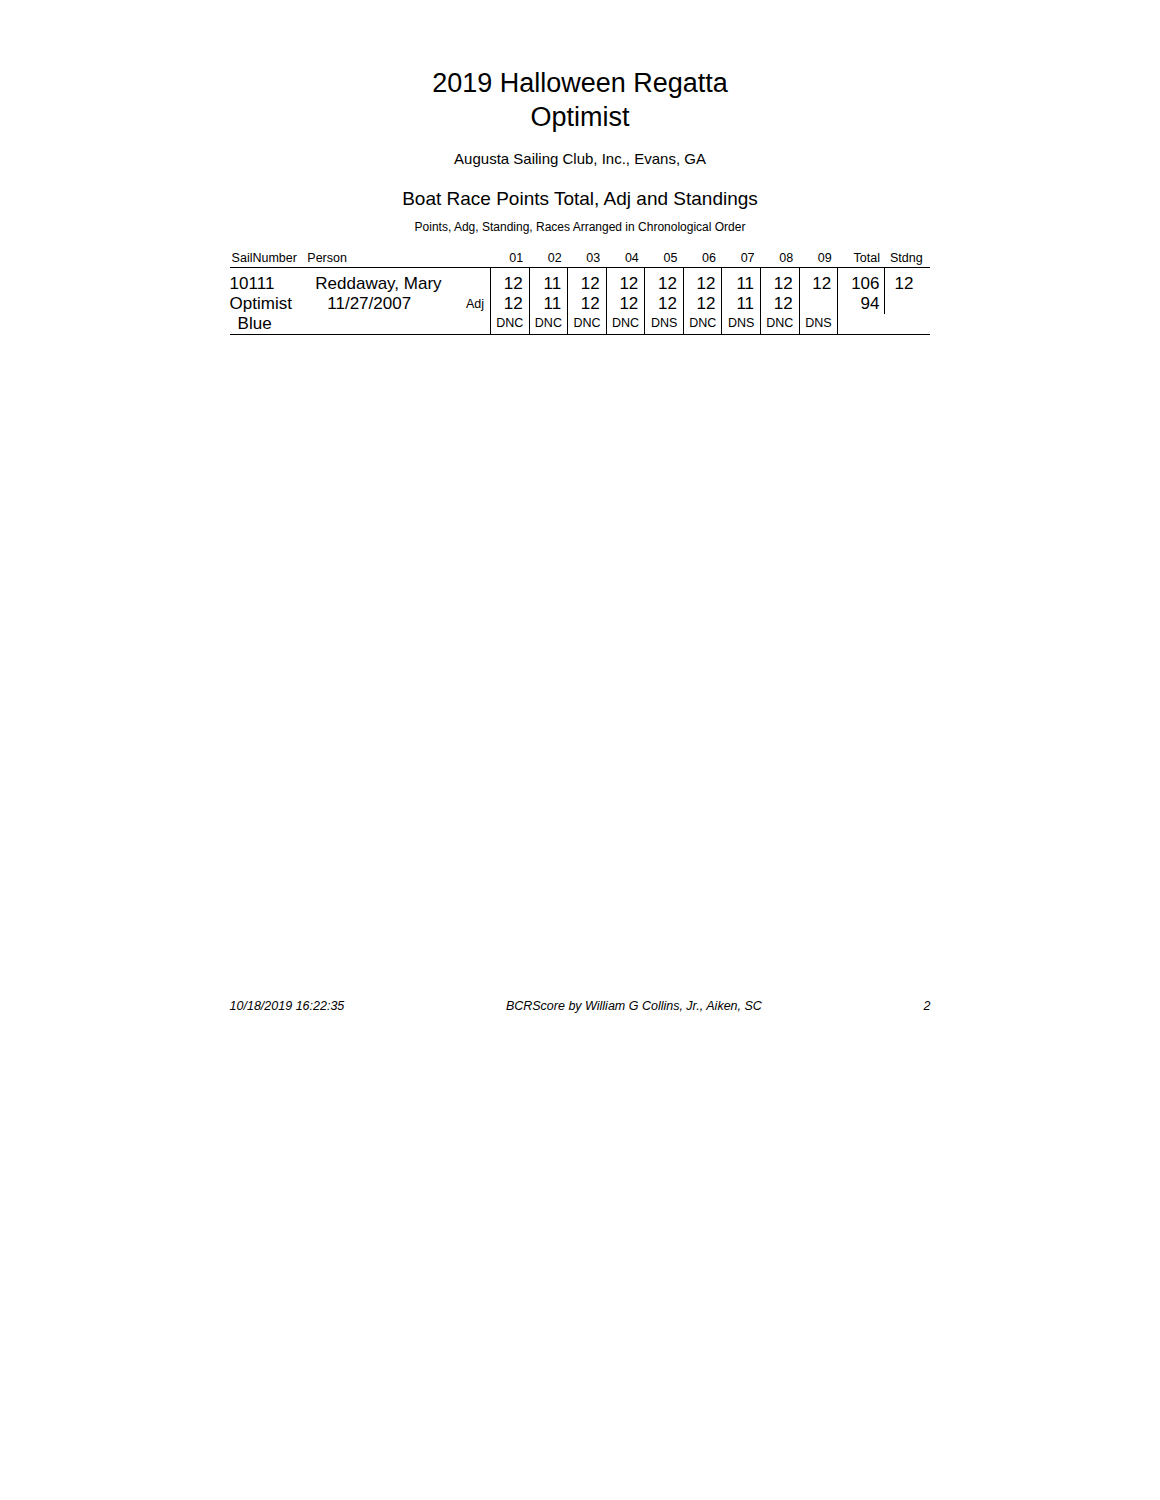2019 Halloween Regatta
Optimist
Augusta Sailing Club, Inc., Evans, GA
Boat Race Points Total, Adj and Standings
Points, Adg, Standing, Races Arranged in Chronological Order
| SailNumber | Person | | 01 | 02 | 03 | 04 | 05 | 06 | 07 | 08 | 09 | Total | Stdng |
| --- | --- | --- | --- | --- | --- | --- | --- | --- | --- | --- | --- | --- | --- |
| 10111 | Reddaway, Mary | | 12 | 11 | 12 | 12 | 12 | 12 | 11 | 12 | 12 | 106 | 12 |
| Optimist | 11/27/2007 | Adj | 12 | 11 | 12 | 12 | 12 | 12 | 11 | 12 | | 94 | |
| Blue | | | DNC | DNC | DNC | DNC | DNS | DNC | DNS | DNC | DNS | | |
10/18/2019 16:22:35 2
BCRScore by William G Collins, Jr., Aiken, SC